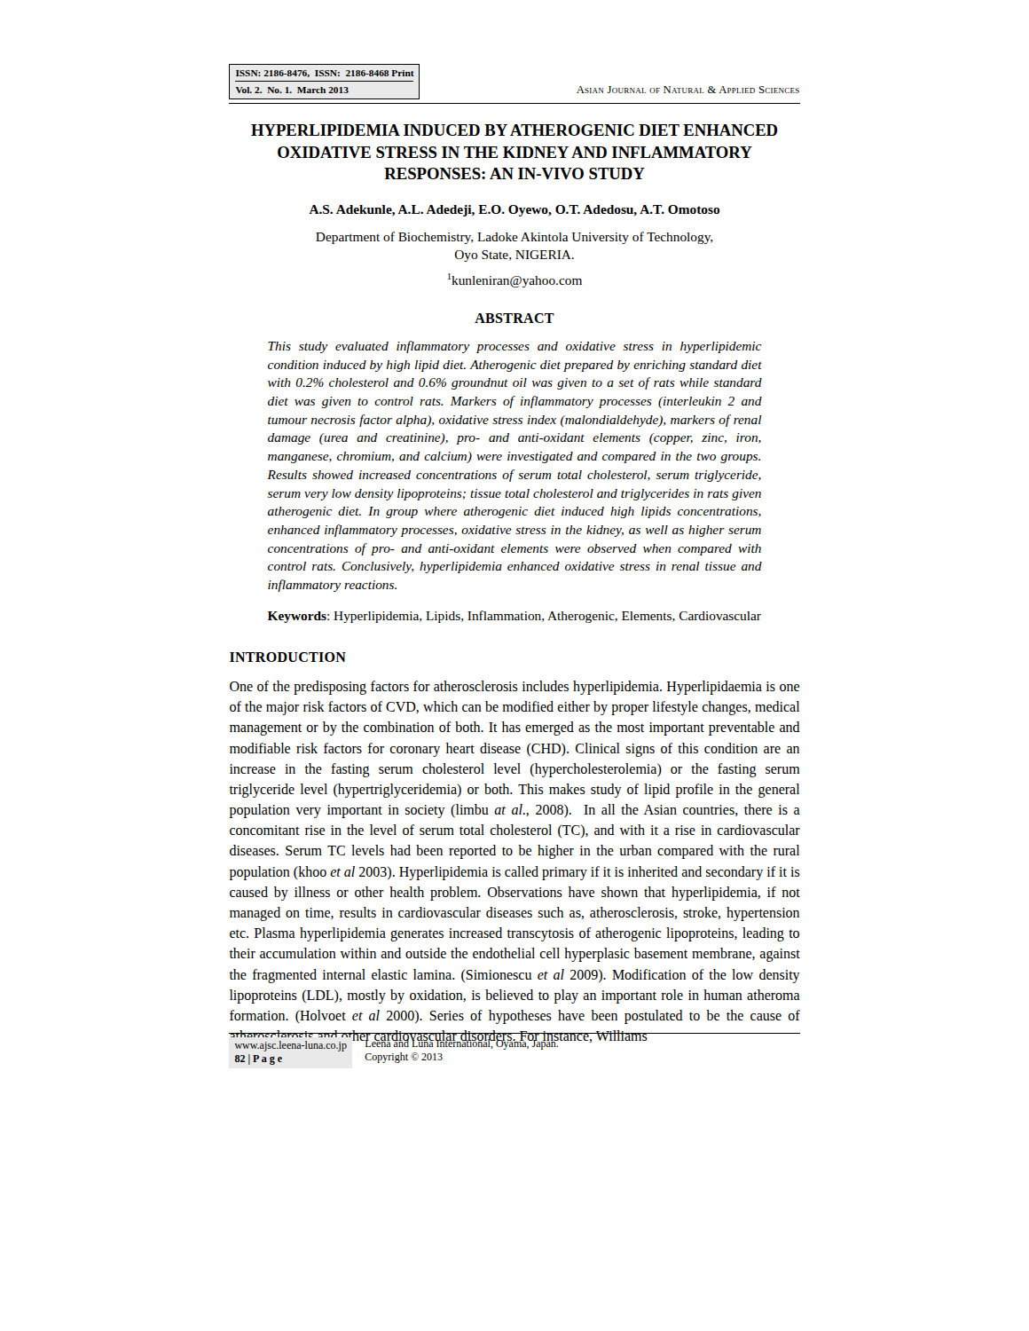ISSN: 2186-8476, ISSN: 2186-8468 Print Vol. 2. No. 1. March 2013
Asian Journal of Natural & Applied Sciences
Hyperlipidemia Induced by Atherogenic Diet Enhanced Oxidative Stress in the Kidney and Inflammatory Responses: An In-Vivo Study
A.S. Adekunle, A.L. Adedeji, E.O. Oyewo, O.T. Adedosu, A.T. Omotoso
Department of Biochemistry, Ladoke Akintola University of Technology,
Oyo State, NIGERIA.
1kunleniran@yahoo.com
ABSTRACT
This study evaluated inflammatory processes and oxidative stress in hyperlipidemic condition induced by high lipid diet. Atherogenic diet prepared by enriching standard diet with 0.2% cholesterol and 0.6% groundnut oil was given to a set of rats while standard diet was given to control rats. Markers of inflammatory processes (interleukin 2 and tumour necrosis factor alpha), oxidative stress index (malondialdehyde), markers of renal damage (urea and creatinine), pro- and anti-oxidant elements (copper, zinc, iron, manganese, chromium, and calcium) were investigated and compared in the two groups. Results showed increased concentrations of serum total cholesterol, serum triglyceride, serum very low density lipoproteins; tissue total cholesterol and triglycerides in rats given atherogenic diet. In group where atherogenic diet induced high lipids concentrations, enhanced inflammatory processes, oxidative stress in the kidney, as well as higher serum concentrations of pro- and anti-oxidant elements were observed when compared with control rats. Conclusively, hyperlipidemia enhanced oxidative stress in renal tissue and inflammatory reactions.
Keywords: Hyperlipidemia, Lipids, Inflammation, Atherogenic, Elements, Cardiovascular
INTRODUCTION
One of the predisposing factors for atherosclerosis includes hyperlipidemia. Hyperlipidaemia is one of the major risk factors of CVD, which can be modified either by proper lifestyle changes, medical management or by the combination of both. It has emerged as the most important preventable and modifiable risk factors for coronary heart disease (CHD). Clinical signs of this condition are an increase in the fasting serum cholesterol level (hypercholesterolemia) or the fasting serum triglyceride level (hypertriglyceridemia) or both. This makes study of lipid profile in the general population very important in society (limbu at al., 2008). In all the Asian countries, there is a concomitant rise in the level of serum total cholesterol (TC), and with it a rise in cardiovascular diseases. Serum TC levels had been reported to be higher in the urban compared with the rural population (khoo et al 2003). Hyperlipidemia is called primary if it is inherited and secondary if it is caused by illness or other health problem. Observations have shown that hyperlipidemia, if not managed on time, results in cardiovascular diseases such as, atherosclerosis, stroke, hypertension etc. Plasma hyperlipidemia generates increased transcytosis of atherogenic lipoproteins, leading to their accumulation within and outside the endothelial cell hyperplasic basement membrane, against the fragmented internal elastic lamina. (Simionescu et al 2009). Modification of the low density lipoproteins (LDL), mostly by oxidation, is believed to play an important role in human atheroma formation. (Holvoet et al 2000). Series of hypotheses have been postulated to be the cause of atherosclerosis and other cardiovascular disorders. For instance, Williams
www.ajsc.leena-luna.co.jp 82 | P a g e
Leena and Luna International, Oyama, Japan.
Copyright © 2013